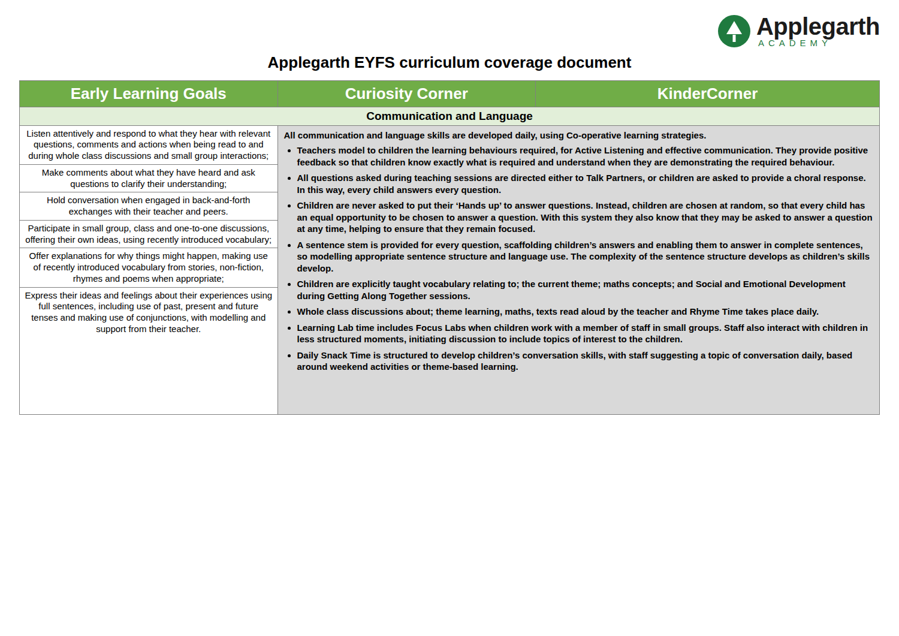Applegarth
ACADEMY
Applegarth EYFS curriculum coverage document
| Early Learning Goals | Curiosity Corner | KinderCorner |
| --- | --- | --- |
| Communication and Language |
| / Listen attentively and respond to what they hear with relevant questions, comments and actions when being read to and during whole class discussions and small group interactions; / / Make comments about what they have heard and ask questions to clarify their understanding; / / Hold conversation when engaged in back-and-forth exchanges with their teacher and peers. / / Participate in small group, class and one-to-one discussions, offering their own ideas, using recently introduced vocabulary; / / Offer explanations for why things might happen, making use of recently introduced vocabulary from stories, non-fiction, rhymes and poems when appropriate; / / Express their ideas and feelings about their experiences using full sentences, including use of past, present and future tenses and making use of conjunctions, with modelling and support from their teacher. / | All communication and language skills are developed daily, using Co-operative learning strategies. Teachers model to children the learning behaviours required, for Active Listening and effective communication. They provide positive feedback so that children know exactly what is required and understand when they are demonstrating the required behaviour. All questions asked during teaching sessions are directed either to Talk Partners, or children are asked to provide a choral response. In this way, every child answers every question. Children are never asked to put their ‘Hands up’ to answer questions. Instead, children are chosen at random, so that every child has an equal opportunity to be chosen to answer a question. With this system they also know that they may be asked to answer a question at any time, helping to ensure that they remain focused. A sentence stem is provided for every question, scaffolding children’s answers and enabling them to answer in complete sentences, so modelling appropriate sentence structure and language use. The complexity of the sentence structure develops as children’s skills develop. Children are explicitly taught vocabulary relating to; the current theme; maths concepts; and Social and Emotional Development during Getting Along Together sessions. Whole class discussions about; theme learning, maths, texts read aloud by the teacher and Rhyme Time takes place daily. Learning Lab time includes Focus Labs when children work with a member of staff in small groups. Staff also interact with children in less structured moments, initiating discussion to include topics of interest to the children. Daily Snack Time is structured to develop children’s conversation skills, with staff suggesting a topic of conversation daily, based around weekend activities or theme-based learning. |